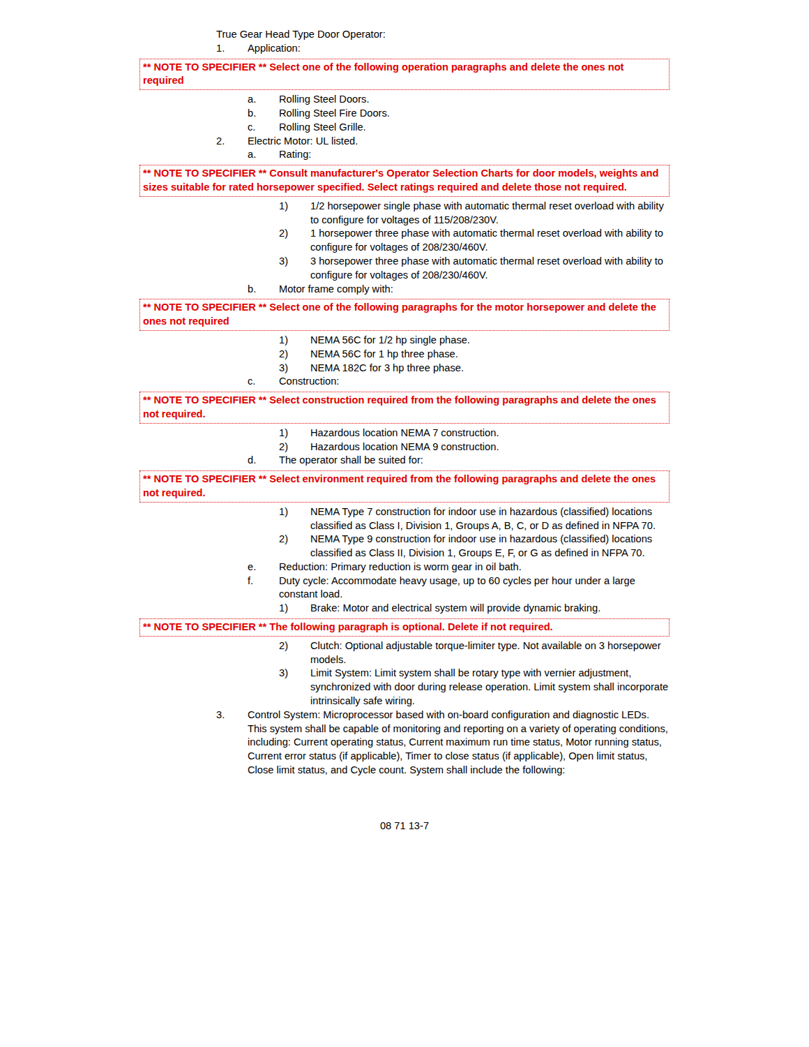True Gear Head Type Door Operator:
1. Application:
** NOTE TO SPECIFIER ** Select one of the following operation paragraphs and delete the ones not required
a. Rolling Steel Doors.
b. Rolling Steel Fire Doors.
c. Rolling Steel Grille.
2. Electric Motor: UL listed.
a. Rating:
** NOTE TO SPECIFIER ** Consult manufacturer's Operator Selection Charts for door models, weights and sizes suitable for rated horsepower specified. Select ratings required and delete those not required.
1) 1/2 horsepower single phase with automatic thermal reset overload with ability to configure for voltages of 115/208/230V.
2) 1 horsepower three phase with automatic thermal reset overload with ability to configure for voltages of 208/230/460V.
3) 3 horsepower three phase with automatic thermal reset overload with ability to configure for voltages of 208/230/460V.
b. Motor frame comply with:
** NOTE TO SPECIFIER ** Select one of the following paragraphs for the motor horsepower and delete the ones not required
1) NEMA 56C for 1/2 hp single phase.
2) NEMA 56C for 1 hp three phase.
3) NEMA 182C for 3 hp three phase.
c. Construction:
** NOTE TO SPECIFIER ** Select construction required from the following paragraphs and delete the ones not required.
1) Hazardous location NEMA 7 construction.
2) Hazardous location NEMA 9 construction.
d. The operator shall be suited for:
** NOTE TO SPECIFIER ** Select environment required from the following paragraphs and delete the ones not required.
1) NEMA Type 7 construction for indoor use in hazardous (classified) locations classified as Class I, Division 1, Groups A, B, C, or D as defined in NFPA 70.
2) NEMA Type 9 construction for indoor use in hazardous (classified) locations classified as Class II, Division 1, Groups E, F, or G as defined in NFPA 70.
e. Reduction: Primary reduction is worm gear in oil bath.
f. Duty cycle: Accommodate heavy usage, up to 60 cycles per hour under a large constant load.
1) Brake: Motor and electrical system will provide dynamic braking.
** NOTE TO SPECIFIER ** The following paragraph is optional. Delete if not required.
2) Clutch: Optional adjustable torque-limiter type. Not available on 3 horsepower models.
3) Limit System: Limit system shall be rotary type with vernier adjustment, synchronized with door during release operation. Limit system shall incorporate intrinsically safe wiring.
3. Control System: Microprocessor based with on-board configuration and diagnostic LEDs. This system shall be capable of monitoring and reporting on a variety of operating conditions, including: Current operating status, Current maximum run time status, Motor running status, Current error status (if applicable), Timer to close status (if applicable), Open limit status, Close limit status, and Cycle count. System shall include the following:
08 71 13-7